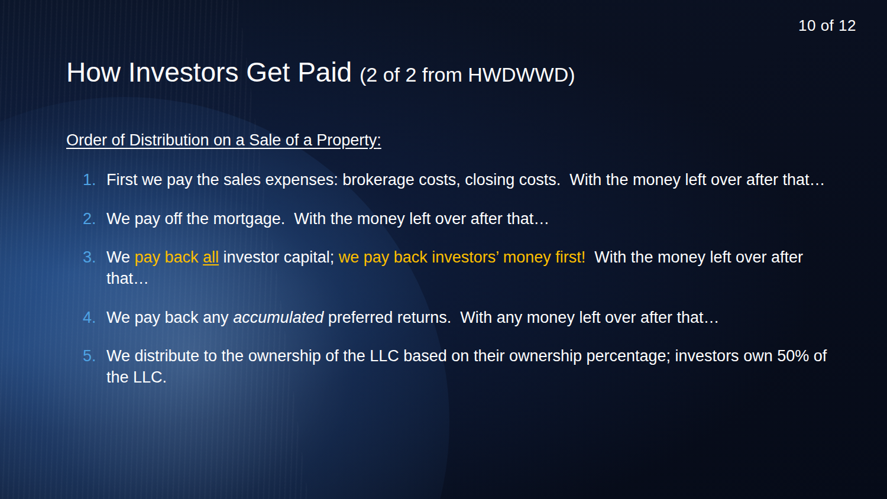10 of 12
How Investors Get Paid (2 of 2 from HWDWWD)
Order of Distribution on a Sale of a Property:
First we pay the sales expenses: brokerage costs, closing costs. With the money left over after that…
We pay off the mortgage. With the money left over after that…
We pay back all investor capital; we pay back investors’ money first! With the money left over after that…
We pay back any accumulated preferred returns. With any money left over after that…
We distribute to the ownership of the LLC based on their ownership percentage; investors own 50% of the LLC.